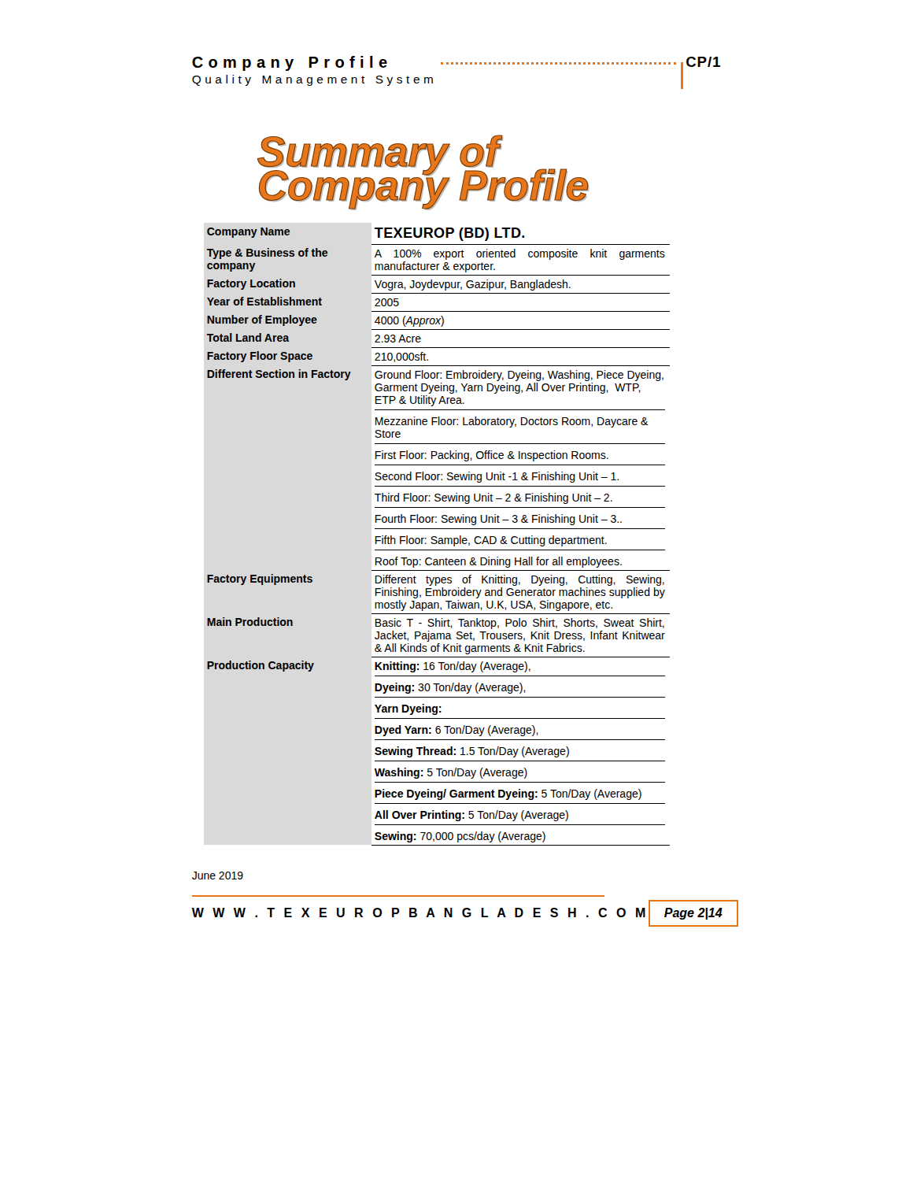Company Profile
Quality Management System
CP/1
Summary of Company Profile
| Company Name | TEXEUROP (BD) LTD. |
| Type & Business of the company | A 100% export oriented composite knit garments manufacturer & exporter. |
| Factory Location | Vogra, Joydevpur, Gazipur, Bangladesh. |
| Year of Establishment | 2005 |
| Number of Employee | 4000 ( Approx ) |
| Total Land Area | 2.93 Acre |
| Factory Floor Space | 210,000sft. |
| Different Section in Factory | Ground Floor: Embroidery, Dyeing, Washing, Piece Dyeing, Garment Dyeing, Yarn Dyeing, All Over Printing, WTP, ETP & Utility Area. Mezzanine Floor: Laboratory, Doctors Room, Daycare & Store First Floor: Packing, Office & Inspection Rooms. Second Floor: Sewing Unit -1 & Finishing Unit – 1. Third Floor: Sewing Unit – 2 & Finishing Unit – 2. Fourth Floor: Sewing Unit – 3 & Finishing Unit – 3.. Fifth Floor: Sample, CAD & Cutting department. Roof Top: Canteen & Dining Hall for all employees. |
| Factory Equipments | Different types of Knitting, Dyeing, Cutting, Sewing, Finishing, Embroidery and Generator machines supplied by mostly Japan, Taiwan, U.K, USA, Singapore, etc. |
| Main Production | Basic T - Shirt, Tanktop, Polo Shirt, Shorts, Sweat Shirt, Jacket, Pajama Set, Trousers, Knit Dress, Infant Knitwear & All Kinds of Knit garments & Knit Fabrics. |
| Production Capacity | Knitting: 16 Ton/day (Average), Dyeing: 30 Ton/day (Average), Yarn Dyeing: Dyed Yarn: 6 Ton/Day (Average), Sewing Thread: 1.5 Ton/Day (Average) Washing: 5 Ton/Day (Average) Piece Dyeing/ Garment Dyeing: 5 Ton/Day (Average) All Over Printing: 5 Ton/Day (Average) Sewing: 70,000 pcs/day (Average) |
June 2019
W W W . T E X E U R O P B A N G L A D E S H . C O M
Page 2|14